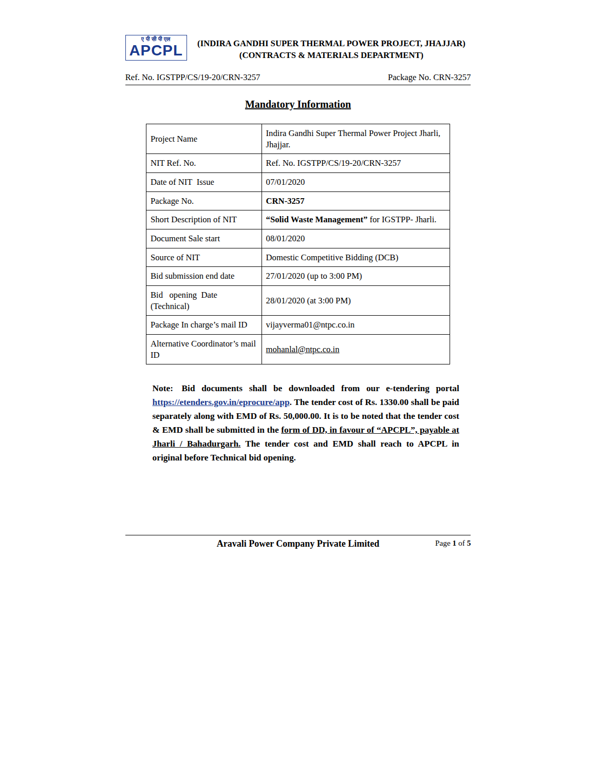ए पी सी पी एल APCPL
(INDIRA GANDHI SUPER THERMAL POWER PROJECT, JHAJJAR)
(CONTRACTS & MATERIALS DEPARTMENT)
Ref. No. IGSTPP/CS/19-20/CRN-3257 Package No. CRN-3257
Mandatory Information
| Project Name | Indira Gandhi Super Thermal Power Project Jharli, Jhajjar. |
| NIT Ref. No. | Ref. No. IGSTPP/CS/19-20/CRN-3257 |
| Date of NIT Issue | 07/01/2020 |
| Package No. | CRN-3257 |
| Short Description of NIT | “Solid Waste Management” for IGSTPP- Jharli. |
| Document Sale start | 08/01/2020 |
| Source of NIT | Domestic Competitive Bidding (DCB) |
| Bid submission end date | 27/01/2020 (up to 3:00 PM) |
| Bid opening Date (Technical) | 28/01/2020 (at 3:00 PM) |
| Package In charge’s mail ID | vijayverma01@ntpc.co.in |
| Alternative Coordinator’s mail ID | mohanlal@ntpc.co.in |
Note: Bid documents shall be downloaded from our e-tendering portal https://etenders.gov.in/eprocure/app. The tender cost of Rs. 1330.00 shall be paid separately along with EMD of Rs. 50,000.00. It is to be noted that the tender cost & EMD shall be submitted in the form of DD, in favour of “APCPL”, payable at Jharli / Bahadurgarh. The tender cost and EMD shall reach to APCPL in original before Technical bid opening.
Aravali Power Company Private Limited Page 1 of 5